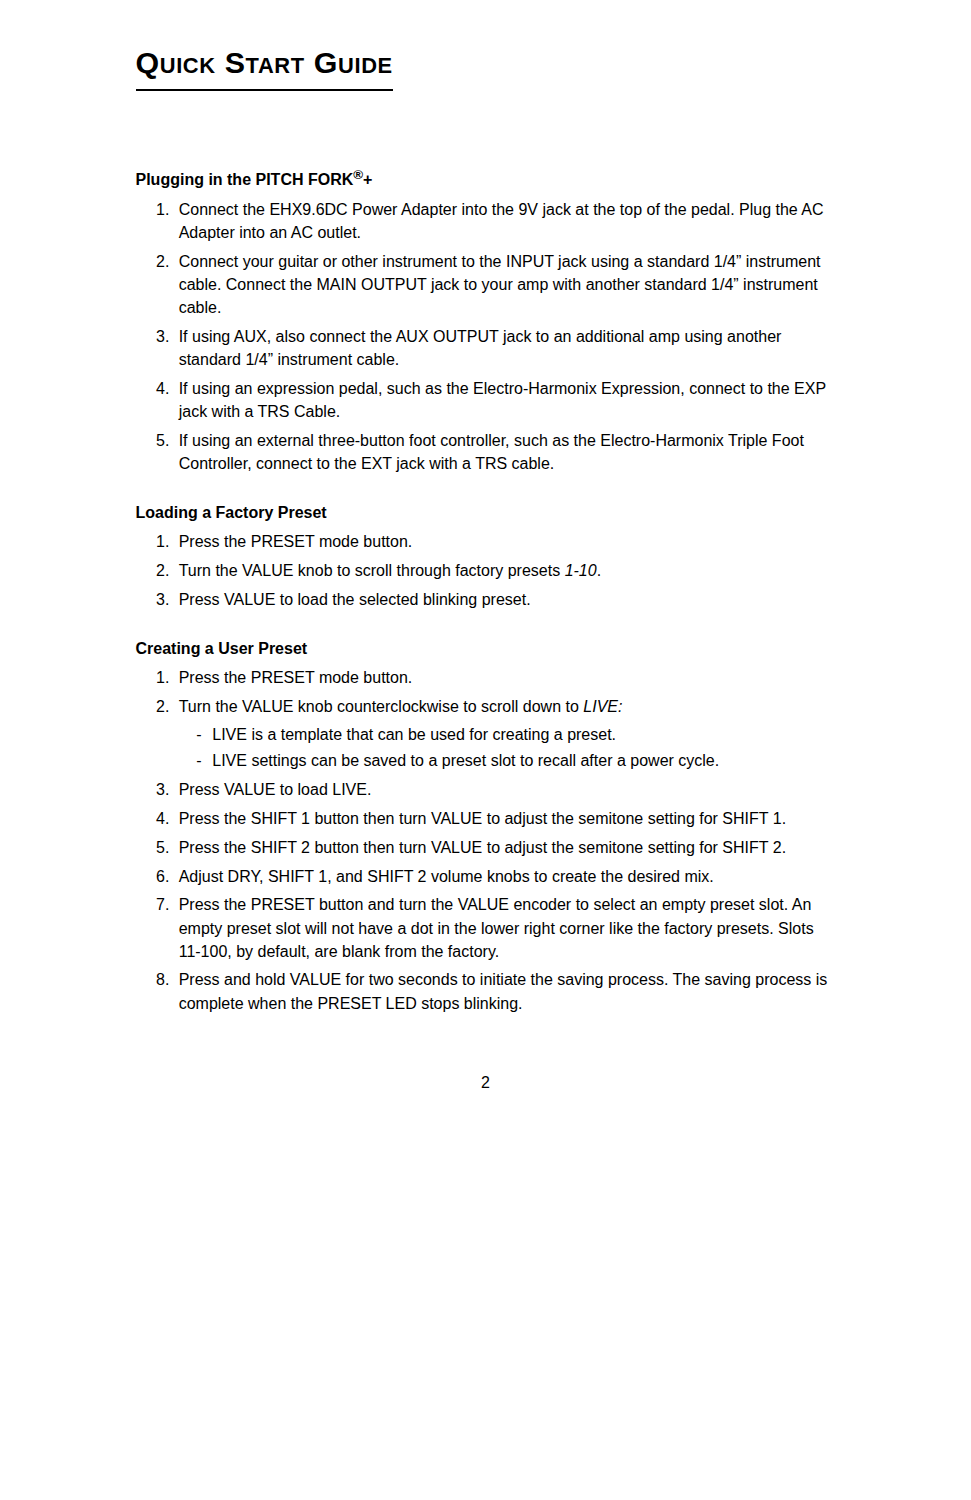QUICK START GUIDE
Plugging in the PITCH FORK®+
Connect the EHX9.6DC Power Adapter into the 9V jack at the top of the pedal. Plug the AC Adapter into an AC outlet.
Connect your guitar or other instrument to the INPUT jack using a standard 1/4” instrument cable. Connect the MAIN OUTPUT jack to your amp with another standard 1/4” instrument cable.
If using AUX, also connect the AUX OUTPUT jack to an additional amp using another standard 1/4” instrument cable.
If using an expression pedal, such as the Electro-Harmonix Expression, connect to the EXP jack with a TRS Cable.
If using an external three-button foot controller, such as the Electro-Harmonix Triple Foot Controller, connect to the EXT jack with a TRS cable.
Loading a Factory Preset
Press the PRESET mode button.
Turn the VALUE knob to scroll through factory presets 1-10.
Press VALUE to load the selected blinking preset.
Creating a User Preset
Press the PRESET mode button.
Turn the VALUE knob counterclockwise to scroll down to LIVE:
LIVE is a template that can be used for creating a preset.
LIVE settings can be saved to a preset slot to recall after a power cycle.
Press VALUE to load LIVE.
Press the SHIFT 1 button then turn VALUE to adjust the semitone setting for SHIFT 1.
Press the SHIFT 2 button then turn VALUE to adjust the semitone setting for SHIFT 2.
Adjust DRY, SHIFT 1, and SHIFT 2 volume knobs to create the desired mix.
Press the PRESET button and turn the VALUE encoder to select an empty preset slot. An empty preset slot will not have a dot in the lower right corner like the factory presets. Slots 11-100, by default, are blank from the factory.
Press and hold VALUE for two seconds to initiate the saving process. The saving process is complete when the PRESET LED stops blinking.
2